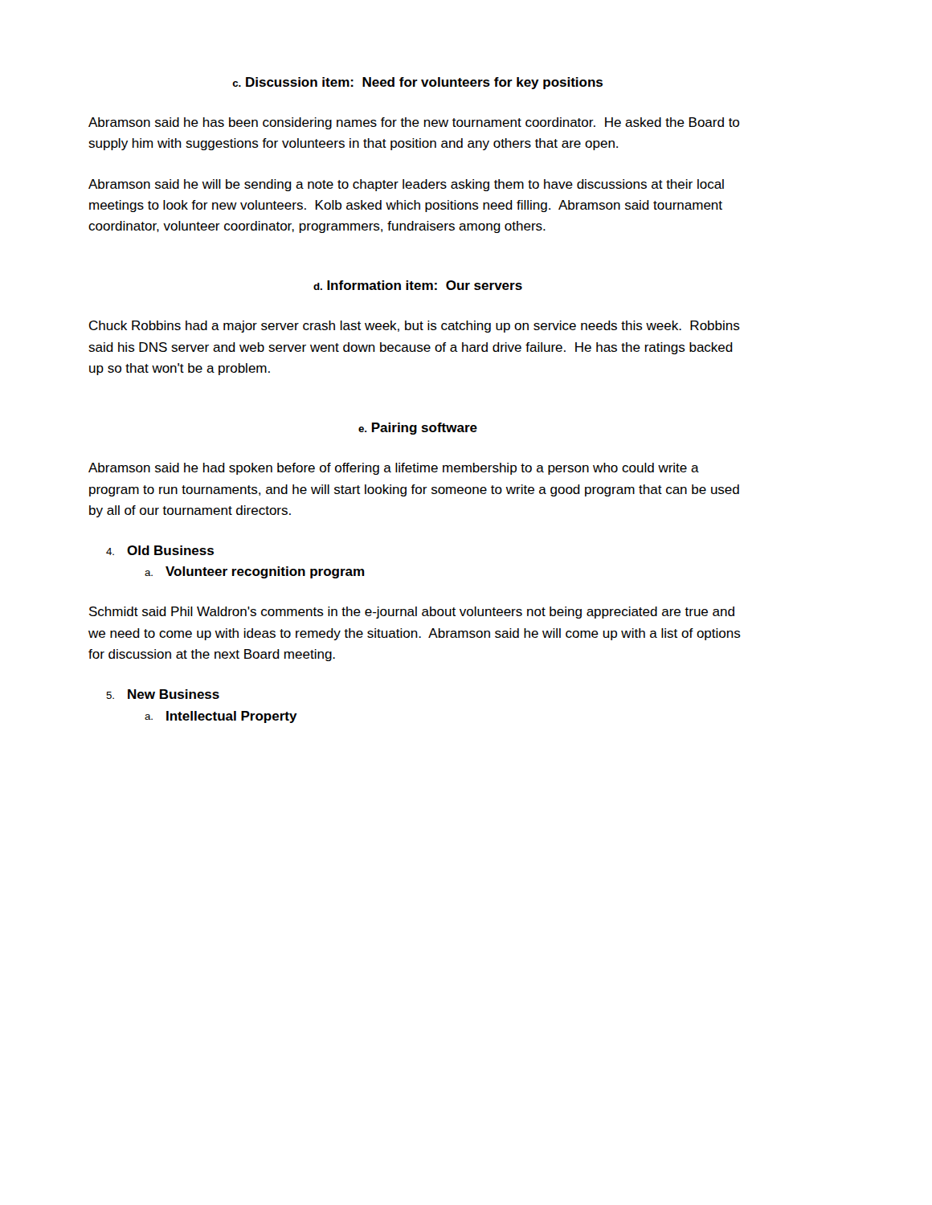c. Discussion item: Need for volunteers for key positions
Abramson said he has been considering names for the new tournament coordinator. He asked the Board to supply him with suggestions for volunteers in that position and any others that are open.
Abramson said he will be sending a note to chapter leaders asking them to have discussions at their local meetings to look for new volunteers. Kolb asked which positions need filling. Abramson said tournament coordinator, volunteer coordinator, programmers, fundraisers among others.
d. Information item: Our servers
Chuck Robbins had a major server crash last week, but is catching up on service needs this week. Robbins said his DNS server and web server went down because of a hard drive failure. He has the ratings backed up so that won't be a problem.
e. Pairing software
Abramson said he had spoken before of offering a lifetime membership to a person who could write a program to run tournaments, and he will start looking for someone to write a good program that can be used by all of our tournament directors.
4. Old Business
a. Volunteer recognition program
Schmidt said Phil Waldron's comments in the e-journal about volunteers not being appreciated are true and we need to come up with ideas to remedy the situation. Abramson said he will come up with a list of options for discussion at the next Board meeting.
5. New Business
a. Intellectual Property